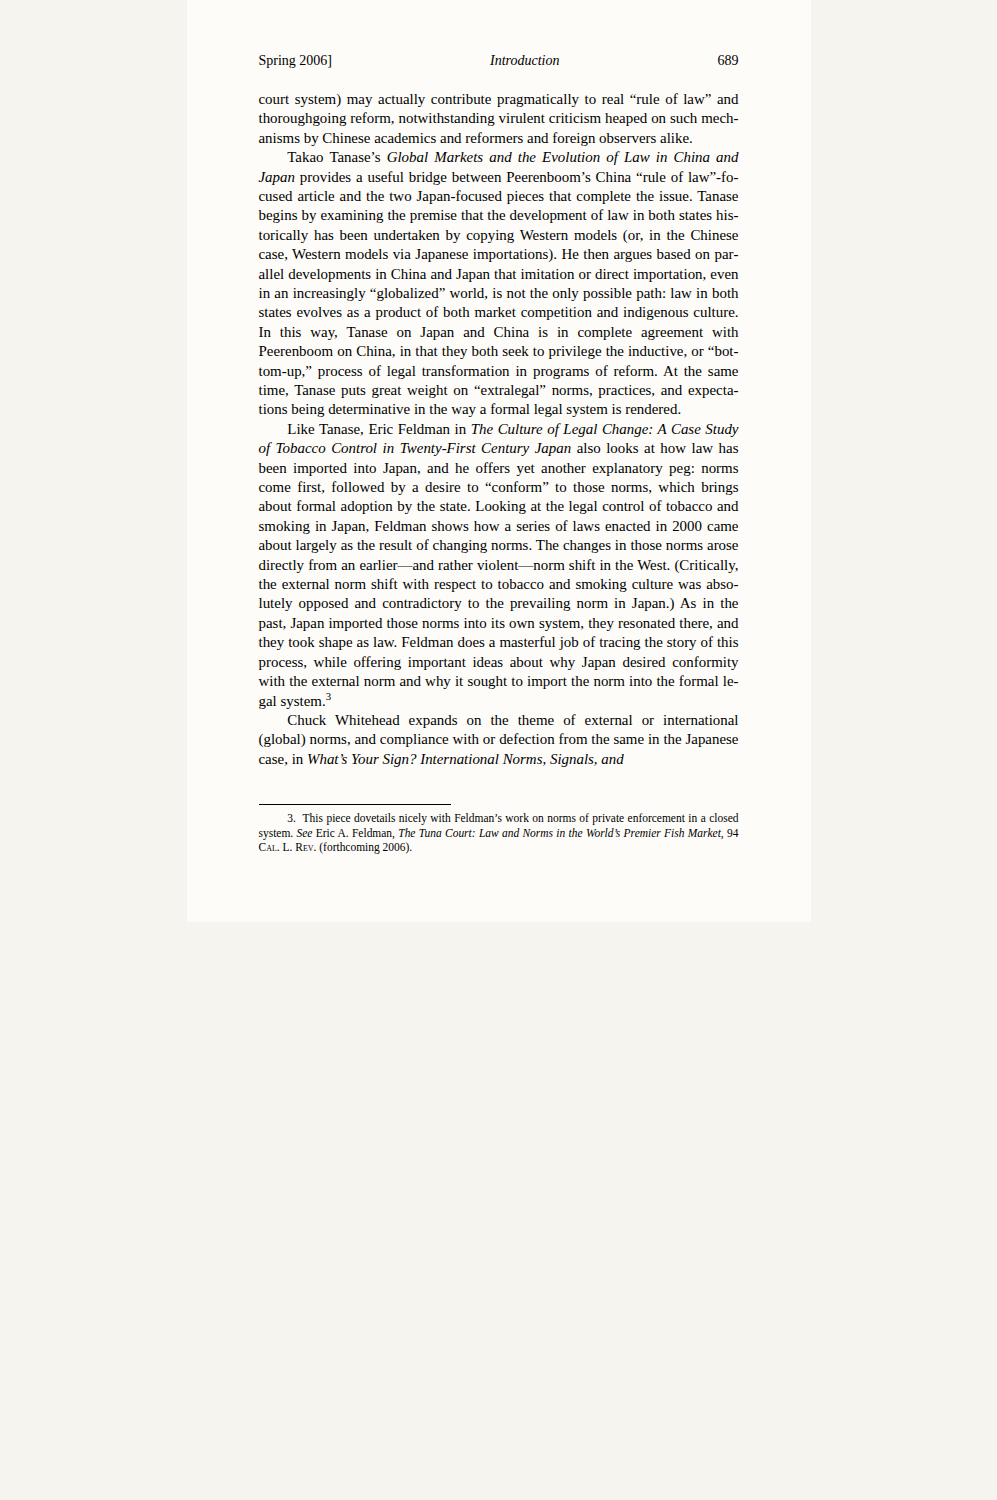Spring 2006] Introduction 689
court system) may actually contribute pragmatically to real “rule of law” and thoroughgoing reform, notwithstanding virulent criticism heaped on such mechanisms by Chinese academics and reformers and foreign observers alike.
Takao Tanase’s Global Markets and the Evolution of Law in China and Japan provides a useful bridge between Peerenboom’s China “rule of law”-focused article and the two Japan-focused pieces that complete the issue. Tanase begins by examining the premise that the development of law in both states historically has been undertaken by copying Western models (or, in the Chinese case, Western models via Japanese importations). He then argues based on parallel developments in China and Japan that imitation or direct importation, even in an increasingly “globalized” world, is not the only possible path: law in both states evolves as a product of both market competition and indigenous culture. In this way, Tanase on Japan and China is in complete agreement with Peerenboom on China, in that they both seek to privilege the inductive, or “bottom-up,” process of legal transformation in programs of reform. At the same time, Tanase puts great weight on “extralegal” norms, practices, and expectations being determinative in the way a formal legal system is rendered.
Like Tanase, Eric Feldman in The Culture of Legal Change: A Case Study of Tobacco Control in Twenty-First Century Japan also looks at how law has been imported into Japan, and he offers yet another explanatory peg: norms come first, followed by a desire to “conform” to those norms, which brings about formal adoption by the state. Looking at the legal control of tobacco and smoking in Japan, Feldman shows how a series of laws enacted in 2000 came about largely as the result of changing norms. The changes in those norms arose directly from an earlier—and rather violent—norm shift in the West. (Critically, the external norm shift with respect to tobacco and smoking culture was absolutely opposed and contradictory to the prevailing norm in Japan.) As in the past, Japan imported those norms into its own system, they resonated there, and they took shape as law. Feldman does a masterful job of tracing the story of this process, while offering important ideas about why Japan desired conformity with the external norm and why it sought to import the norm into the formal legal system.3
Chuck Whitehead expands on the theme of external or international (global) norms, and compliance with or defection from the same in the Japanese case, in What’s Your Sign? International Norms, Signals, and
3. This piece dovetails nicely with Feldman’s work on norms of private enforcement in a closed system. See Eric A. Feldman, The Tuna Court: Law and Norms in the World’s Premier Fish Market, 94 Cal. L. Rev. (forthcoming 2006).